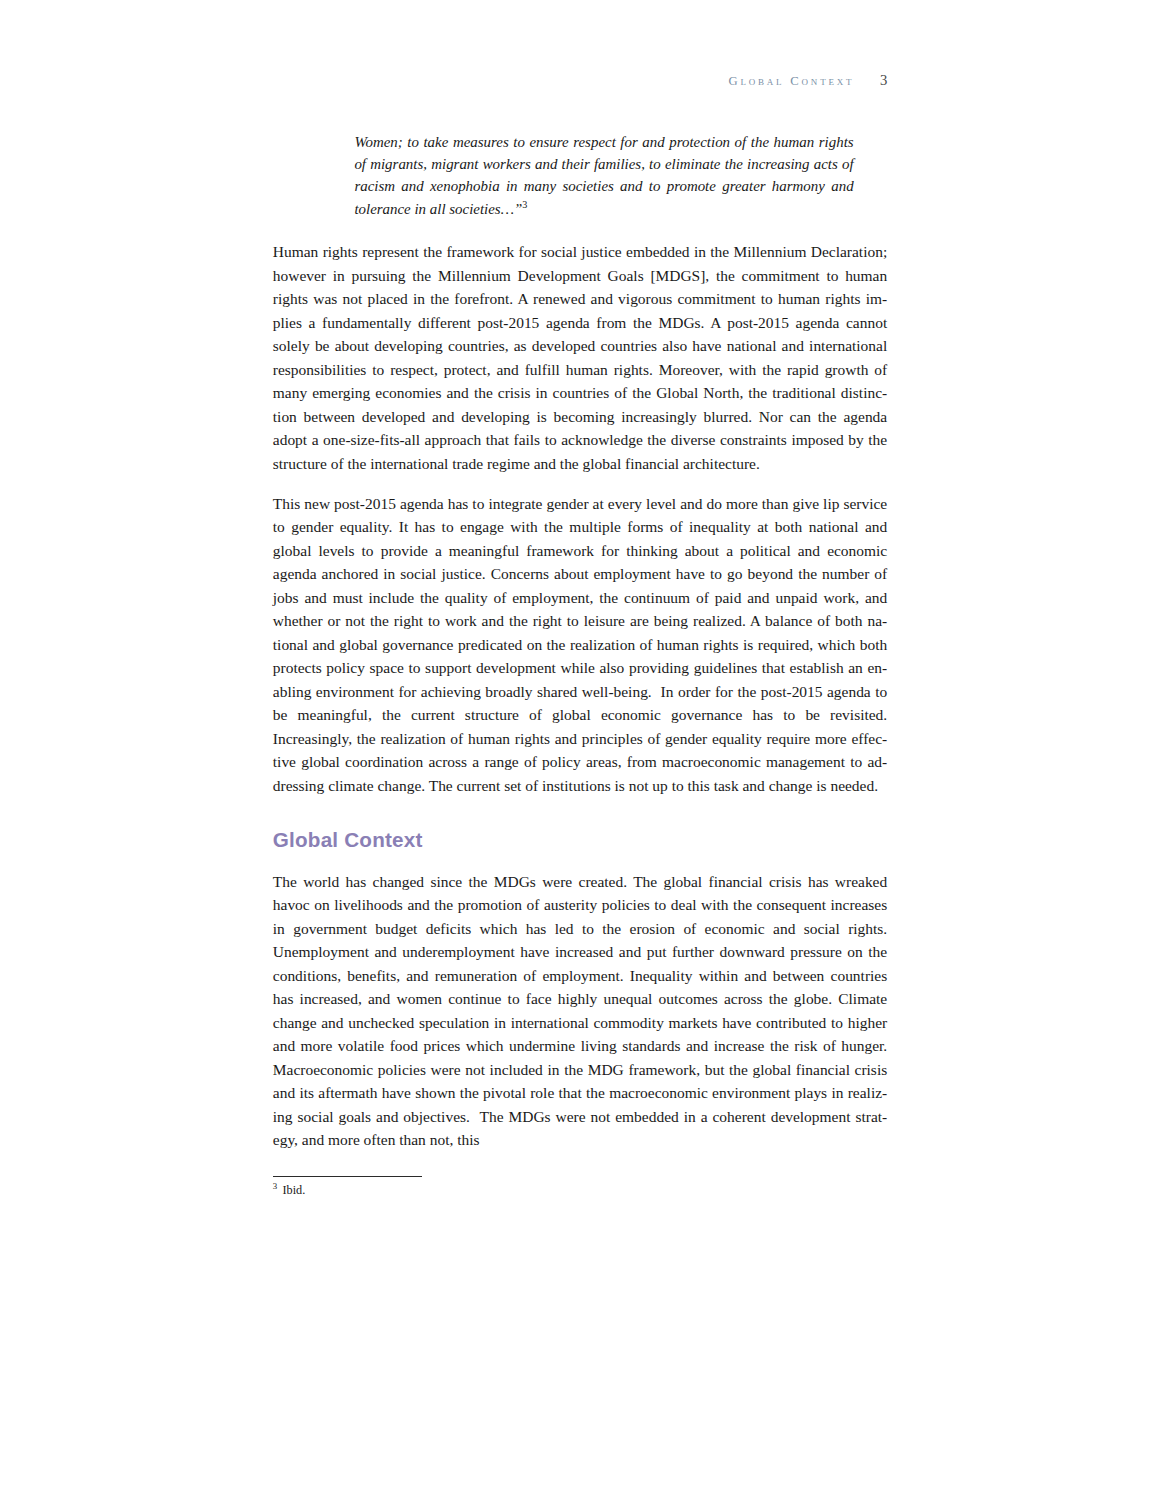Global Context 3
Women; to take measures to ensure respect for and protection of the human rights of migrants, migrant workers and their families, to eliminate the increasing acts of racism and xenophobia in many societies and to promote greater harmony and tolerance in all societies…”3
Human rights represent the framework for social justice embedded in the Millennium Declaration; however in pursuing the Millennium Development Goals [MDGS], the commitment to human rights was not placed in the forefront. A renewed and vigorous commitment to human rights implies a fundamentally different post-2015 agenda from the MDGs. A post-2015 agenda cannot solely be about developing countries, as developed countries also have national and international responsibilities to respect, protect, and fulfill human rights. Moreover, with the rapid growth of many emerging economies and the crisis in countries of the Global North, the traditional distinction between developed and developing is becoming increasingly blurred. Nor can the agenda adopt a one-size-fits-all approach that fails to acknowledge the diverse constraints imposed by the structure of the international trade regime and the global financial architecture.
This new post-2015 agenda has to integrate gender at every level and do more than give lip service to gender equality. It has to engage with the multiple forms of inequality at both national and global levels to provide a meaningful framework for thinking about a political and economic agenda anchored in social justice. Concerns about employment have to go beyond the number of jobs and must include the quality of employment, the continuum of paid and unpaid work, and whether or not the right to work and the right to leisure are being realized. A balance of both national and global governance predicated on the realization of human rights is required, which both protects policy space to support development while also providing guidelines that establish an enabling environment for achieving broadly shared well-being. In order for the post-2015 agenda to be meaningful, the current structure of global economic governance has to be revisited. Increasingly, the realization of human rights and principles of gender equality require more effective global coordination across a range of policy areas, from macroeconomic management to addressing climate change. The current set of institutions is not up to this task and change is needed.
Global Context
The world has changed since the MDGs were created. The global financial crisis has wreaked havoc on livelihoods and the promotion of austerity policies to deal with the consequent increases in government budget deficits which has led to the erosion of economic and social rights. Unemployment and underemployment have increased and put further downward pressure on the conditions, benefits, and remuneration of employment. Inequality within and between countries has increased, and women continue to face highly unequal outcomes across the globe. Climate change and unchecked speculation in international commodity markets have contributed to higher and more volatile food prices which undermine living standards and increase the risk of hunger. Macroeconomic policies were not included in the MDG framework, but the global financial crisis and its aftermath have shown the pivotal role that the macroeconomic environment plays in realizing social goals and objectives. The MDGs were not embedded in a coherent development strategy, and more often than not, this
3 Ibid.